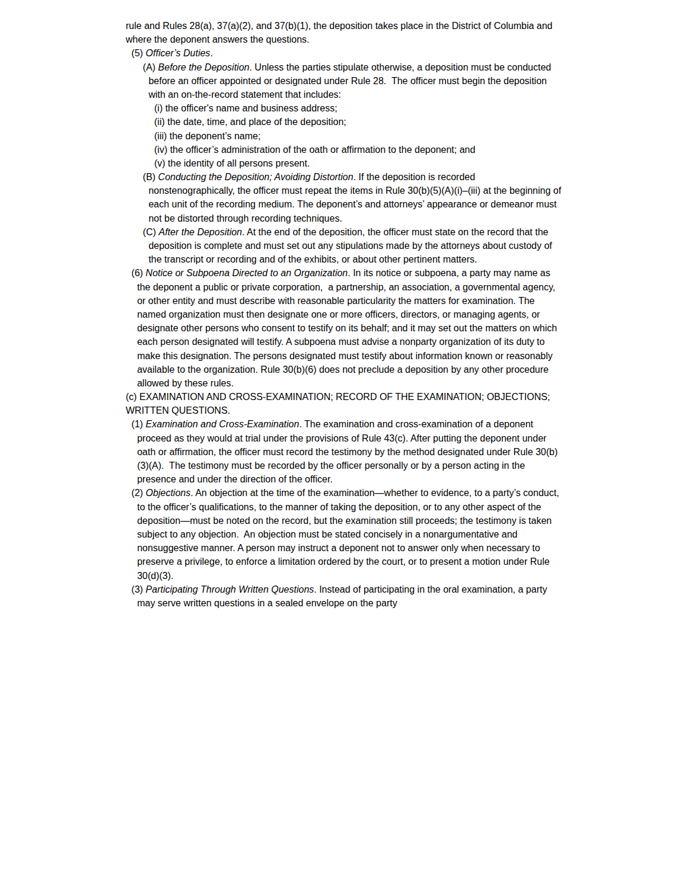rule and Rules 28(a), 37(a)(2), and 37(b)(1), the deposition takes place in the District of Columbia and where the deponent answers the questions.
(5) Officer’s Duties.
(A) Before the Deposition. Unless the parties stipulate otherwise, a deposition must be conducted before an officer appointed or designated under Rule 28. The officer must begin the deposition with an on-the-record statement that includes:
(i) the officer's name and business address;
(ii) the date, time, and place of the deposition;
(iii) the deponent’s name;
(iv) the officer’s administration of the oath or affirmation to the deponent; and
(v) the identity of all persons present.
(B) Conducting the Deposition; Avoiding Distortion. If the deposition is recorded nonstenographically, the officer must repeat the items in Rule 30(b)(5)(A)(i)–(iii) at the beginning of each unit of the recording medium. The deponent’s and attorneys’ appearance or demeanor must not be distorted through recording techniques.
(C) After the Deposition. At the end of the deposition, the officer must state on the record that the deposition is complete and must set out any stipulations made by the attorneys about custody of the transcript or recording and of the exhibits, or about other pertinent matters.
(6) Notice or Subpoena Directed to an Organization. In its notice or subpoena, a party may name as the deponent a public or private corporation, a partnership, an association, a governmental agency, or other entity and must describe with reasonable particularity the matters for examination. The named organization must then designate one or more officers, directors, or managing agents, or designate other persons who consent to testify on its behalf; and it may set out the matters on which each person designated will testify. A subpoena must advise a nonparty organization of its duty to make this designation. The persons designated must testify about information known or reasonably available to the organization. Rule 30(b)(6) does not preclude a deposition by any other procedure allowed by these rules.
(c) EXAMINATION AND CROSS-EXAMINATION; RECORD OF THE EXAMINATION; OBJECTIONS; WRITTEN QUESTIONS.
(1) Examination and Cross-Examination. The examination and cross-examination of a deponent proceed as they would at trial under the provisions of Rule 43(c). After putting the deponent under oath or affirmation, the officer must record the testimony by the method designated under Rule 30(b)(3)(A). The testimony must be recorded by the officer personally or by a person acting in the presence and under the direction of the officer.
(2) Objections. An objection at the time of the examination—whether to evidence, to a party’s conduct, to the officer’s qualifications, to the manner of taking the deposition, or to any other aspect of the deposition—must be noted on the record, but the examination still proceeds; the testimony is taken subject to any objection. An objection must be stated concisely in a nonargumentative and nonsuggestive manner. A person may instruct a deponent not to answer only when necessary to preserve a privilege, to enforce a limitation ordered by the court, or to present a motion under Rule 30(d)(3).
(3) Participating Through Written Questions. Instead of participating in the oral examination, a party may serve written questions in a sealed envelope on the party